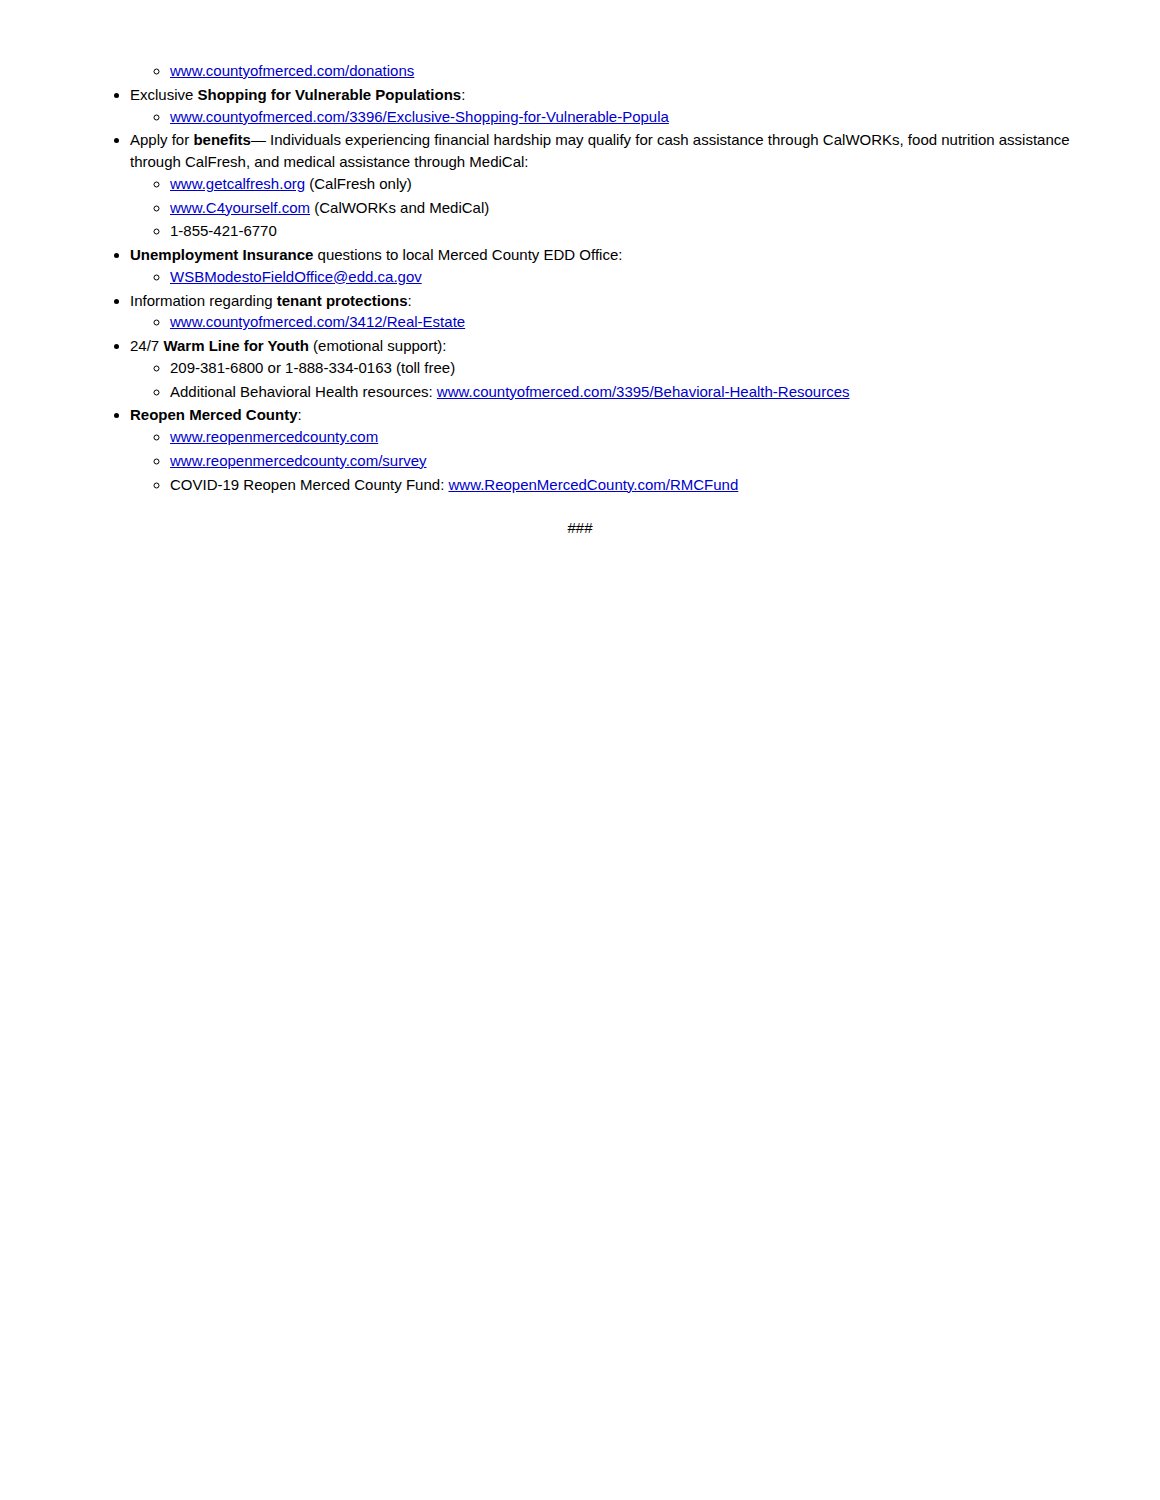www.countyofmerced.com/donations
Exclusive Shopping for Vulnerable Populations:
www.countyofmerced.com/3396/Exclusive-Shopping-for-Vulnerable-Popula
Apply for benefits— Individuals experiencing financial hardship may qualify for cash assistance through CalWORKs, food nutrition assistance through CalFresh, and medical assistance through MediCal:
www.getcalfresh.org (CalFresh only)
www.C4yourself.com (CalWORKs and MediCal)
1-855-421-6770
Unemployment Insurance questions to local Merced County EDD Office:
WSBModestoFieldOffice@edd.ca.gov
Information regarding tenant protections:
www.countyofmerced.com/3412/Real-Estate
24/7 Warm Line for Youth (emotional support):
209-381-6800 or 1-888-334-0163 (toll free)
Additional Behavioral Health resources: www.countyofmerced.com/3395/Behavioral-Health-Resources
Reopen Merced County:
www.reopenmercedcounty.com
www.reopenmercedcounty.com/survey
COVID-19 Reopen Merced County Fund: www.ReopenMercedCounty.com/RMCFund
###